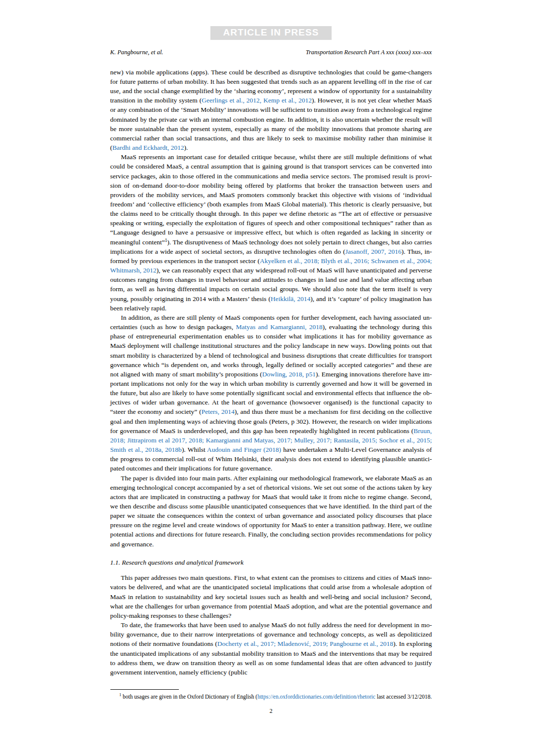ARTICLE IN PRESS
K. Pangbourne, et al. Transportation Research Part A xxx (xxxx) xxx–xxx
new) via mobile applications (apps). These could be described as disruptive technologies that could be game-changers for future patterns of urban mobility. It has been suggested that trends such as an apparent levelling off in the rise of car use, and the social change exemplified by the ‘sharing economy’, represent a window of opportunity for a sustainability transition in the mobility system (Geerlings et al., 2012, Kemp et al., 2012). However, it is not yet clear whether MaaS or any combination of the ‘Smart Mobility’ innovations will be sufficient to transition away from a technological regime dominated by the private car with an internal combustion engine. In addition, it is also uncertain whether the result will be more sustainable than the present system, especially as many of the mobility innovations that promote sharing are commercial rather than social transactions, and thus are likely to seek to maximise mobility rather than minimise it (Bardhi and Eckhardt, 2012).
MaaS represents an important case for detailed critique because, whilst there are still multiple definitions of what could be considered MaaS, a central assumption that is gaining ground is that transport services can be converted into service packages, akin to those offered in the communications and media service sectors. The promised result is provision of on-demand door-to-door mobility being offered by platforms that broker the transaction between users and providers of the mobility services, and MaaS promoters commonly bracket this objective with visions of ‘individual freedom’ and ‘collective efficiency’ (both examples from MaaS Global material). This rhetoric is clearly persuasive, but the claims need to be critically thought through. In this paper we define rhetoric as “The art of effective or persuasive speaking or writing, especially the exploitation of figures of speech and other compositional techniques” rather than as “Language designed to have a persuasive or impressive effect, but which is often regarded as lacking in sincerity or meaningful content”1). The disruptiveness of MaaS technology does not solely pertain to direct changes, but also carries implications for a wide aspect of societal sectors, as disruptive technologies often do (Jasanoff, 2007, 2016). Thus, informed by previous experiences in the transport sector (Akyelken et al., 2018; Blyth et al., 2016; Schwanen et al., 2004; Whitmarsh, 2012), we can reasonably expect that any widespread roll-out of MaaS will have unanticipated and perverse outcomes ranging from changes in travel behaviour and attitudes to changes in land use and land value affecting urban form, as well as having differential impacts on certain social groups. We should also note that the term itself is very young, possibly originating in 2014 with a Masters’ thesis (Heikkilä, 2014), and it’s ‘capture’ of policy imagination has been relatively rapid.
In addition, as there are still plenty of MaaS components open for further development, each having associated uncertainties (such as how to design packages, Matyas and Kamargianni, 2018), evaluating the technology during this phase of entrepreneurial experimentation enables us to consider what implications it has for mobility governance as MaaS deployment will challenge institutional structures and the policy landscape in new ways. Dowling points out that smart mobility is characterized by a blend of technological and business disruptions that create difficulties for transport governance which “is dependent on, and works through, legally defined or socially accepted categories” and these are not aligned with many of smart mobility’s propositions (Dowling, 2018, p51). Emerging innovations therefore have important implications not only for the way in which urban mobility is currently governed and how it will be governed in the future, but also are likely to have some potentially significant social and environmental effects that influence the objectives of wider urban governance. At the heart of governance (howsoever organised) is the functional capacity to “steer the economy and society” (Peters, 2014), and thus there must be a mechanism for first deciding on the collective goal and then implementing ways of achieving those goals (Peters, p 302). However, the research on wider implications for governance of MaaS is underdeveloped, and this gap has been repeatedly highlighted in recent publications (Bruun, 2018; Jittrapirom et al 2017, 2018; Kamargianni and Matyas, 2017; Mulley, 2017; Rantasila, 2015; Sochor et al., 2015; Smith et al., 2018a, 2018b). Whilst Audouin and Finger (2018) have undertaken a Multi-Level Governance analysis of the progress to commercial roll-out of Whim Helsinki, their analysis does not extend to identifying plausible unanticipated outcomes and their implications for future governance.
The paper is divided into four main parts. After explaining our methodological framework, we elaborate MaaS as an emerging technological concept accompanied by a set of rhetorical visions. We set out some of the actions taken by key actors that are implicated in constructing a pathway for MaaS that would take it from niche to regime change. Second, we then describe and discuss some plausible unanticipated consequences that we have identified. In the third part of the paper we situate the consequences within the context of urban governance and associated policy discourses that place pressure on the regime level and create windows of opportunity for MaaS to enter a transition pathway. Here, we outline potential actions and directions for future research. Finally, the concluding section provides recommendations for policy and governance.
1.1. Research questions and analytical framework
This paper addresses two main questions. First, to what extent can the promises to citizens and cities of MaaS innovators be delivered, and what are the unanticipated societal implications that could arise from a wholesale adoption of MaaS in relation to sustainability and key societal issues such as health and well-being and social inclusion? Second, what are the challenges for urban governance from potential MaaS adoption, and what are the potential governance and policy-making responses to these challenges?
To date, the frameworks that have been used to analyse MaaS do not fully address the need for development in mobility governance, due to their narrow interpretations of governance and technology concepts, as well as depoliticized notions of their normative foundations (Docherty et al., 2017; Mladenović, 2019; Pangbourne et al., 2018). In exploring the unanticipated implications of any substantial mobility transition to MaaS and the interventions that may be required to address them, we draw on transition theory as well as on some fundamental ideas that are often advanced to justify government intervention, namely efficiency (public
1 both usages are given in the Oxford Dictionary of English (https://en.oxforddictionaries.com/definition/rhetoric last accessed 3/12/2018.
2